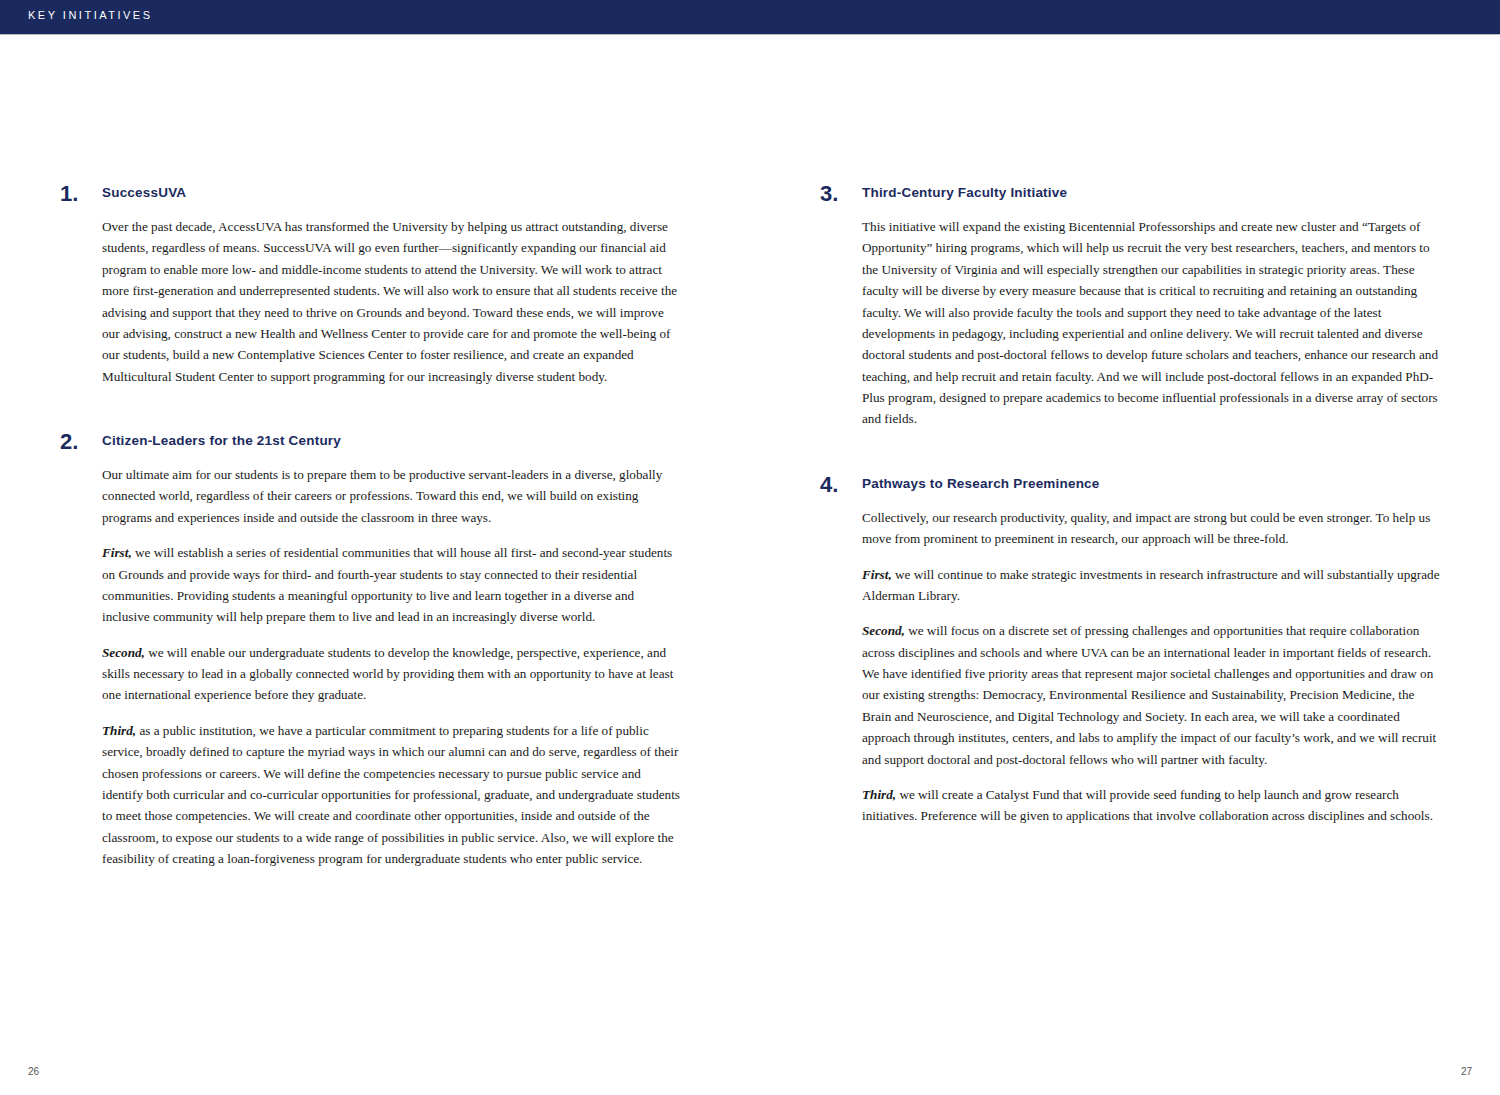KEY INITIATIVES
1.
SuccessUVA
Over the past decade, AccessUVA has transformed the University by helping us attract outstanding, diverse students, regardless of means. SuccessUVA will go even further—significantly expanding our financial aid program to enable more low- and middle-income students to attend the University. We will work to attract more first-generation and underrepresented students. We will also work to ensure that all students receive the advising and support that they need to thrive on Grounds and beyond. Toward these ends, we will improve our advising, construct a new Health and Wellness Center to provide care for and promote the well-being of our students, build a new Contemplative Sciences Center to foster resilience, and create an expanded Multicultural Student Center to support programming for our increasingly diverse student body.
2.
Citizen-Leaders for the 21st Century
Our ultimate aim for our students is to prepare them to be productive servant-leaders in a diverse, globally connected world, regardless of their careers or professions. Toward this end, we will build on existing programs and experiences inside and outside the classroom in three ways.
First, we will establish a series of residential communities that will house all first- and second-year students on Grounds and provide ways for third- and fourth-year students to stay connected to their residential communities. Providing students a meaningful opportunity to live and learn together in a diverse and inclusive community will help prepare them to live and lead in an increasingly diverse world.
Second, we will enable our undergraduate students to develop the knowledge, perspective, experience, and skills necessary to lead in a globally connected world by providing them with an opportunity to have at least one international experience before they graduate.
Third, as a public institution, we have a particular commitment to preparing students for a life of public service, broadly defined to capture the myriad ways in which our alumni can and do serve, regardless of their chosen professions or careers. We will define the competencies necessary to pursue public service and identify both curricular and co-curricular opportunities for professional, graduate, and undergraduate students to meet those competencies. We will create and coordinate other opportunities, inside and outside of the classroom, to expose our students to a wide range of possibilities in public service. Also, we will explore the feasibility of creating a loan-forgiveness program for undergraduate students who enter public service.
3.
Third-Century Faculty Initiative
This initiative will expand the existing Bicentennial Professorships and create new cluster and “Targets of Opportunity” hiring programs, which will help us recruit the very best researchers, teachers, and mentors to the University of Virginia and will especially strengthen our capabilities in strategic priority areas. These faculty will be diverse by every measure because that is critical to recruiting and retaining an outstanding faculty. We will also provide faculty the tools and support they need to take advantage of the latest developments in pedagogy, including experiential and online delivery. We will recruit talented and diverse doctoral students and post-doctoral fellows to develop future scholars and teachers, enhance our research and teaching, and help recruit and retain faculty. And we will include post-doctoral fellows in an expanded PhD-Plus program, designed to prepare academics to become influential professionals in a diverse array of sectors and fields.
4.
Pathways to Research Preeminence
Collectively, our research productivity, quality, and impact are strong but could be even stronger. To help us move from prominent to preeminent in research, our approach will be three-fold.
First, we will continue to make strategic investments in research infrastructure and will substantially upgrade Alderman Library.
Second, we will focus on a discrete set of pressing challenges and opportunities that require collaboration across disciplines and schools and where UVA can be an international leader in important fields of research. We have identified five priority areas that represent major societal challenges and opportunities and draw on our existing strengths: Democracy, Environmental Resilience and Sustainability, Precision Medicine, the Brain and Neuroscience, and Digital Technology and Society. In each area, we will take a coordinated approach through institutes, centers, and labs to amplify the impact of our faculty’s work, and we will recruit and support doctoral and post-doctoral fellows who will partner with faculty.
Third, we will create a Catalyst Fund that will provide seed funding to help launch and grow research initiatives. Preference will be given to applications that involve collaboration across disciplines and schools.
26
27